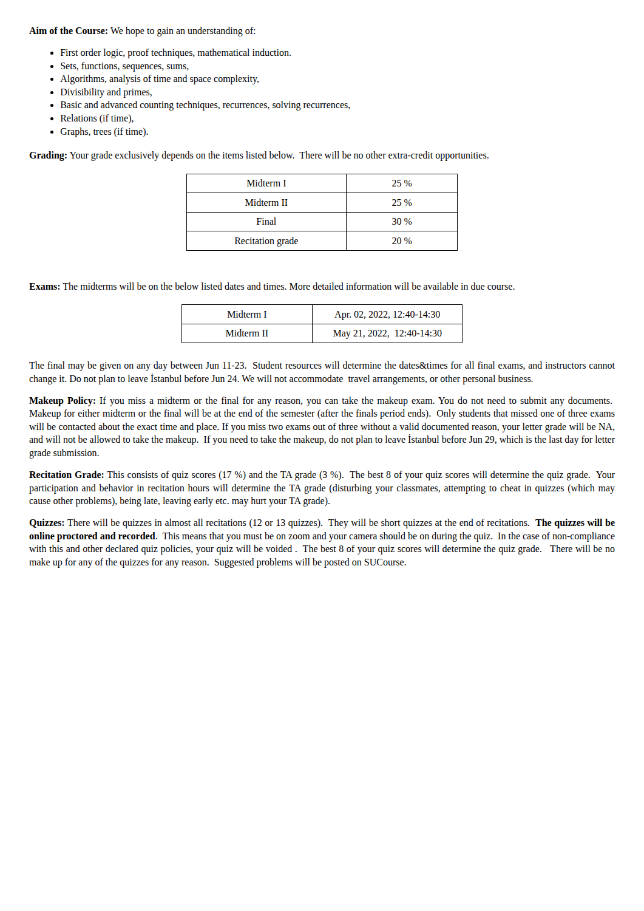Aim of the Course: We hope to gain an understanding of:
First order logic, proof techniques, mathematical induction.
Sets, functions, sequences, sums,
Algorithms, analysis of time and space complexity,
Divisibility and primes,
Basic and advanced counting techniques, recurrences, solving recurrences,
Relations (if time),
Graphs, trees (if time).
Grading: Your grade exclusively depends on the items listed below. There will be no other extra-credit opportunities.
| Midterm I | 25 % |
| Midterm II | 25 % |
| Final | 30 % |
| Recitation grade | 20 % |
Exams: The midterms will be on the below listed dates and times. More detailed information will be available in due course.
| Midterm I | Apr. 02, 2022, 12:40-14:30 |
| Midterm II | May 21, 2022, 12:40-14:30 |
The final may be given on any day between Jun 11-23. Student resources will determine the dates&times for all final exams, and instructors cannot change it. Do not plan to leave İstanbul before Jun 24. We will not accommodate travel arrangements, or other personal business.
Makeup Policy: If you miss a midterm or the final for any reason, you can take the makeup exam. You do not need to submit any documents. Makeup for either midterm or the final will be at the end of the semester (after the finals period ends). Only students that missed one of three exams will be contacted about the exact time and place. If you miss two exams out of three without a valid documented reason, your letter grade will be NA, and will not be allowed to take the makeup. If you need to take the makeup, do not plan to leave İstanbul before Jun 29, which is the last day for letter grade submission.
Recitation Grade: This consists of quiz scores (17 %) and the TA grade (3 %). The best 8 of your quiz scores will determine the quiz grade. Your participation and behavior in recitation hours will determine the TA grade (disturbing your classmates, attempting to cheat in quizzes (which may cause other problems), being late, leaving early etc. may hurt your TA grade).
Quizzes: There will be quizzes in almost all recitations (12 or 13 quizzes). They will be short quizzes at the end of recitations. The quizzes will be online proctored and recorded. This means that you must be on zoom and your camera should be on during the quiz. In the case of non-compliance with this and other declared quiz policies, your quiz will be voided . The best 8 of your quiz scores will determine the quiz grade. There will be no make up for any of the quizzes for any reason. Suggested problems will be posted on SUCourse.